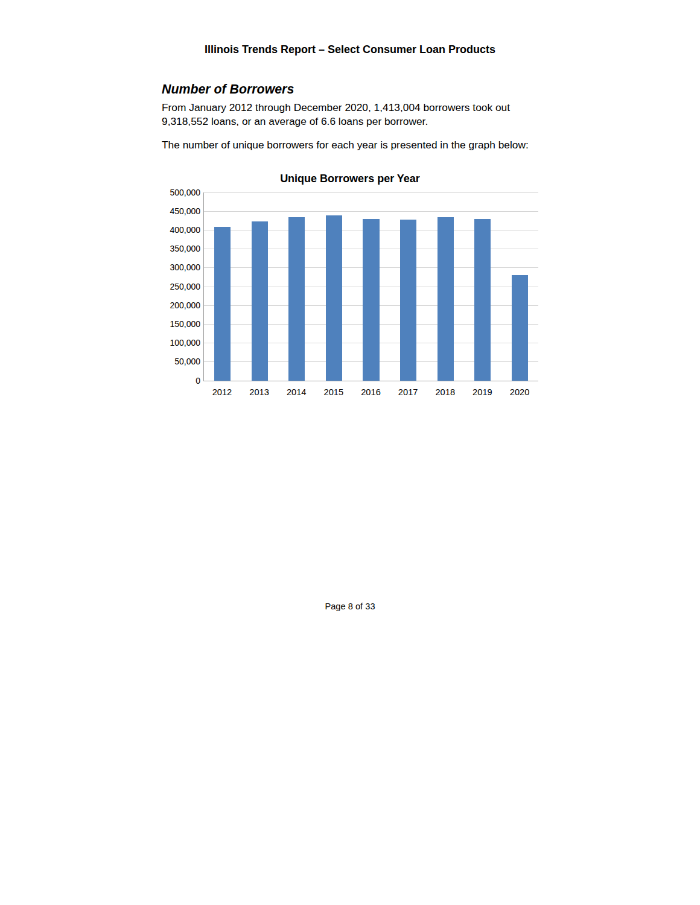Illinois Trends Report – Select Consumer Loan Products
Number of Borrowers
From January 2012 through December 2020, 1,413,004 borrowers took out 9,318,552 loans, or an average of 6.6 loans per borrower.
The number of unique borrowers for each year is presented in the graph below:
Unique Borrowers per Year
500,000
450,000
400,000
350,000
300,000
250,000
200,000
150,000
100,000
50,000
0
2012
2013
2014
2015
2016
2017
2018
2019
2020
Page 8 of 33